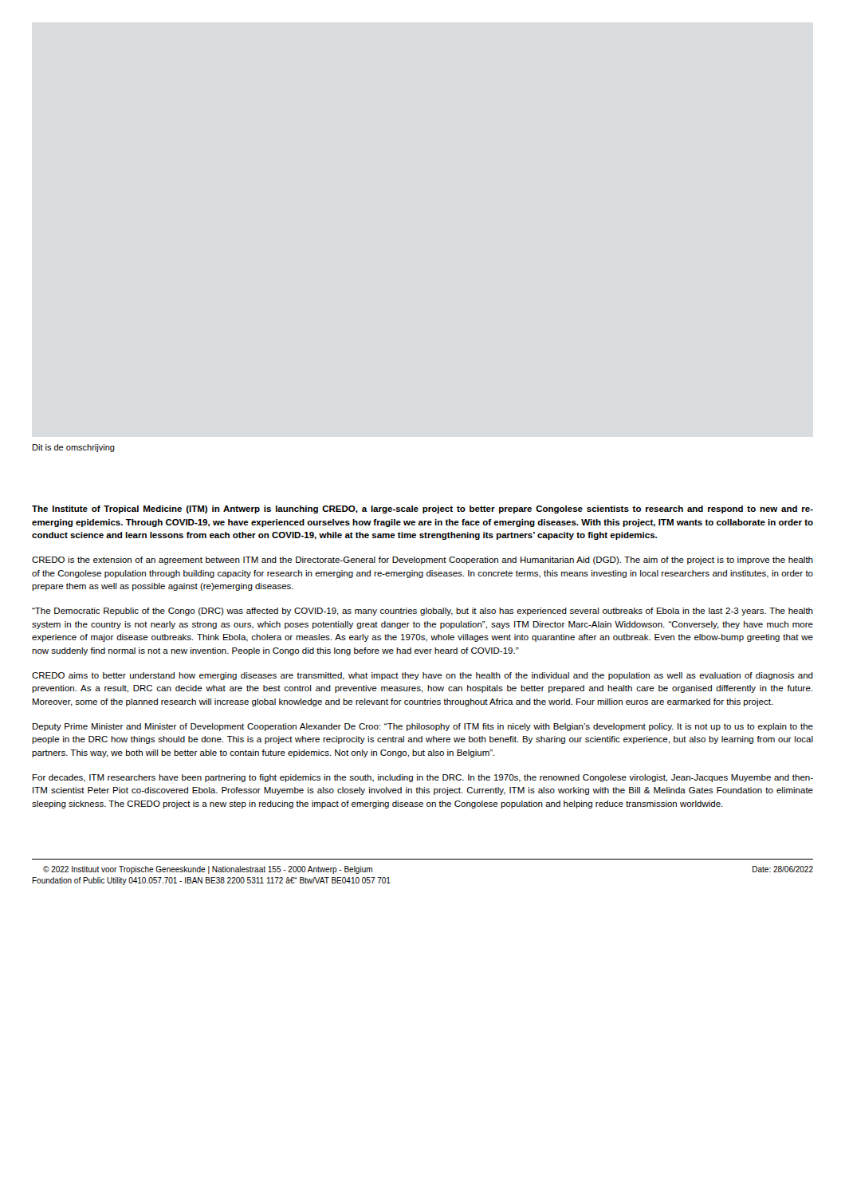Dit is de omschrijving
The Institute of Tropical Medicine (ITM) in Antwerp is launching CREDO, a large-scale project to better prepare Congolese scientists to research and respond to new and re-emerging epidemics. Through COVID-19, we have experienced ourselves how fragile we are in the face of emerging diseases. With this project, ITM wants to collaborate in order to conduct science and learn lessons from each other on COVID-19, while at the same time strengthening its partners’ capacity to fight epidemics.
CREDO is the extension of an agreement between ITM and the Directorate-General for Development Cooperation and Humanitarian Aid (DGD). The aim of the project is to improve the health of the Congolese population through building capacity for research in emerging and re-emerging diseases. In concrete terms, this means investing in local researchers and institutes, in order to prepare them as well as possible against (re)emerging diseases.
“The Democratic Republic of the Congo (DRC) was affected by COVID-19, as many countries globally, but it also has experienced several outbreaks of Ebola in the last 2-3 years. The health system in the country is not nearly as strong as ours, which poses potentially great danger to the population”, says ITM Director Marc-Alain Widdowson. “Conversely, they have much more experience of major disease outbreaks. Think Ebola, cholera or measles. As early as the 1970s, whole villages went into quarantine after an outbreak. Even the elbow-bump greeting that we now suddenly find normal is not a new invention. People in Congo did this long before we had ever heard of COVID-19.”
CREDO aims to better understand how emerging diseases are transmitted, what impact they have on the health of the individual and the population as well as evaluation of diagnosis and prevention. As a result, DRC can decide what are the best control and preventive measures, how can hospitals be better prepared and health care be organised differently in the future. Moreover, some of the planned research will increase global knowledge and be relevant for countries throughout Africa and the world. Four million euros are earmarked for this project.
Deputy Prime Minister and Minister of Development Cooperation Alexander De Croo: “The philosophy of ITM fits in nicely with Belgian’s development policy. It is not up to us to explain to the people in the DRC how things should be done. This is a project where reciprocity is central and where we both benefit. By sharing our scientific experience, but also by learning from our local partners. This way, we both will be better able to contain future epidemics. Not only in Congo, but also in Belgium”.
For decades, ITM researchers have been partnering to fight epidemics in the south, including in the DRC. In the 1970s, the renowned Congolese virologist, Jean-Jacques Muyembe and then-ITM scientist Peter Piot co-discovered Ebola. Professor Muyembe is also closely involved in this project. Currently, ITM is also working with the Bill & Melinda Gates Foundation to eliminate sleeping sickness. The CREDO project is a new step in reducing the impact of emerging disease on the Congolese population and helping reduce transmission worldwide.
© 2022 Instituut voor Tropische Geneeskunde | Nationalestraat 155 - 2000 Antwerp - Belgium
Foundation of Public Utility 0410.057.701 - IBAN BE38 2200 5311 1172 â€“ Btw/VAT BE0410 057 701
Date: 28/06/2022